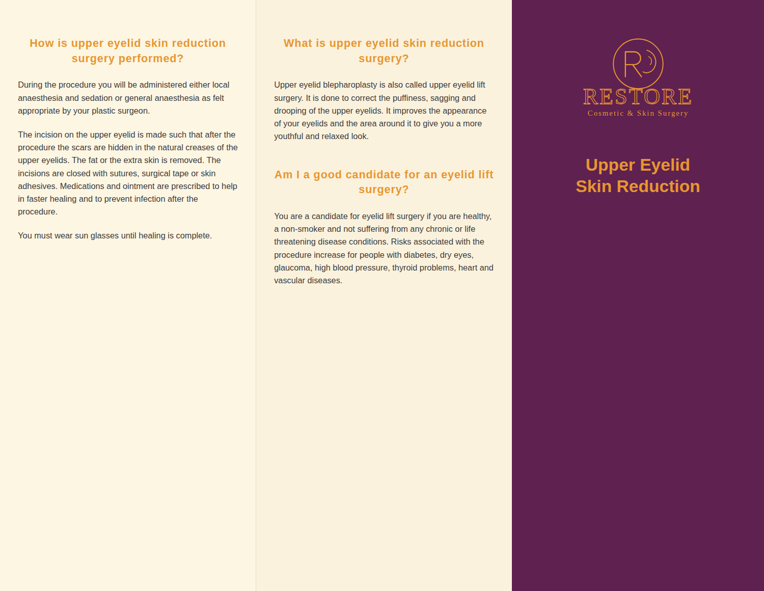How is upper eyelid skin reduction surgery performed?
During the procedure you will be administered either local anaesthesia and sedation or general anaesthesia as felt appropriate by your plastic surgeon.
The incision on the upper eyelid is made such that after the procedure the scars are hidden in the natural creases of the upper eyelids. The fat or the extra skin is removed. The incisions are closed with sutures, surgical tape or skin adhesives. Medications and ointment are prescribed to help in faster healing and to prevent infection after the procedure.
You must wear sun glasses until healing is complete.
What is upper eyelid skin reduction surgery?
Upper eyelid blepharoplasty is also called upper eyelid lift surgery. It is done to correct the puffiness, sagging and drooping of the upper eyelids. It improves the appearance of your eyelids and the area around it to give you a more youthful and relaxed look.
Am I a good candidate for an eyelid lift surgery?
You are a candidate for eyelid lift surgery if you are healthy, a non-smoker and not suffering from any chronic or life threatening disease conditions. Risks associated with the procedure increase for people with diabetes, dry eyes, glaucoma, high blood pressure, thyroid problems, heart and vascular diseases.
RESTORE Cosmetic & Skin Surgery
Upper Eyelid
Skin Reduction